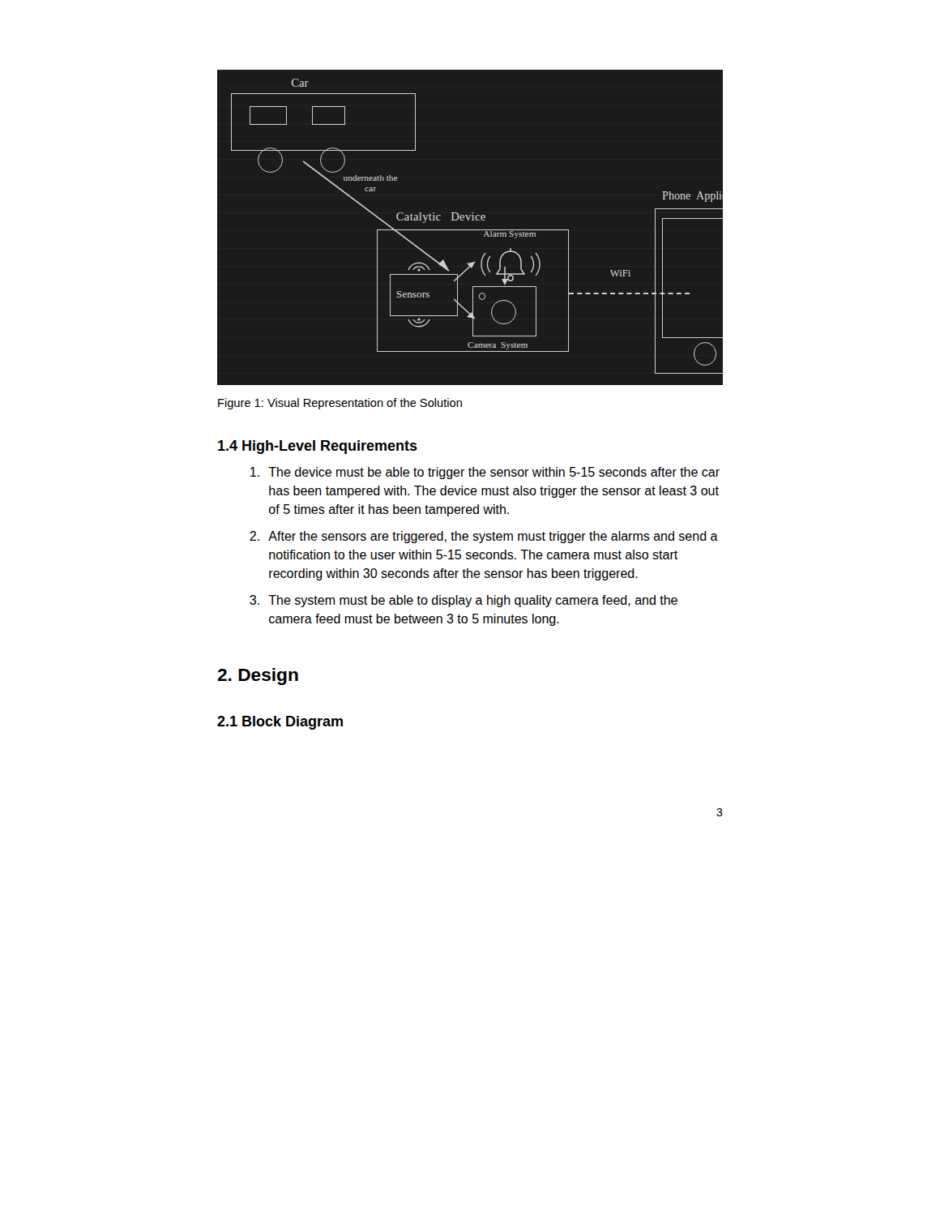Car
underneath the
car
Catalytic Device
Sensors
Alarm System
Camera System
WiFi
Phone Application
Figure 1: Visual Representation of the Solution
1.4 High-Level Requirements
The device must be able to trigger the sensor within 5-15 seconds after the car has been tampered with. The device must also trigger the sensor at least 3 out of 5 times after it has been tampered with.
After the sensors are triggered, the system must trigger the alarms and send a notification to the user within 5-15 seconds. The camera must also start recording within 30 seconds after the sensor has been triggered.
The system must be able to display a high quality camera feed, and the camera feed must be between 3 to 5 minutes long.
2. Design
2.1 Block Diagram
3